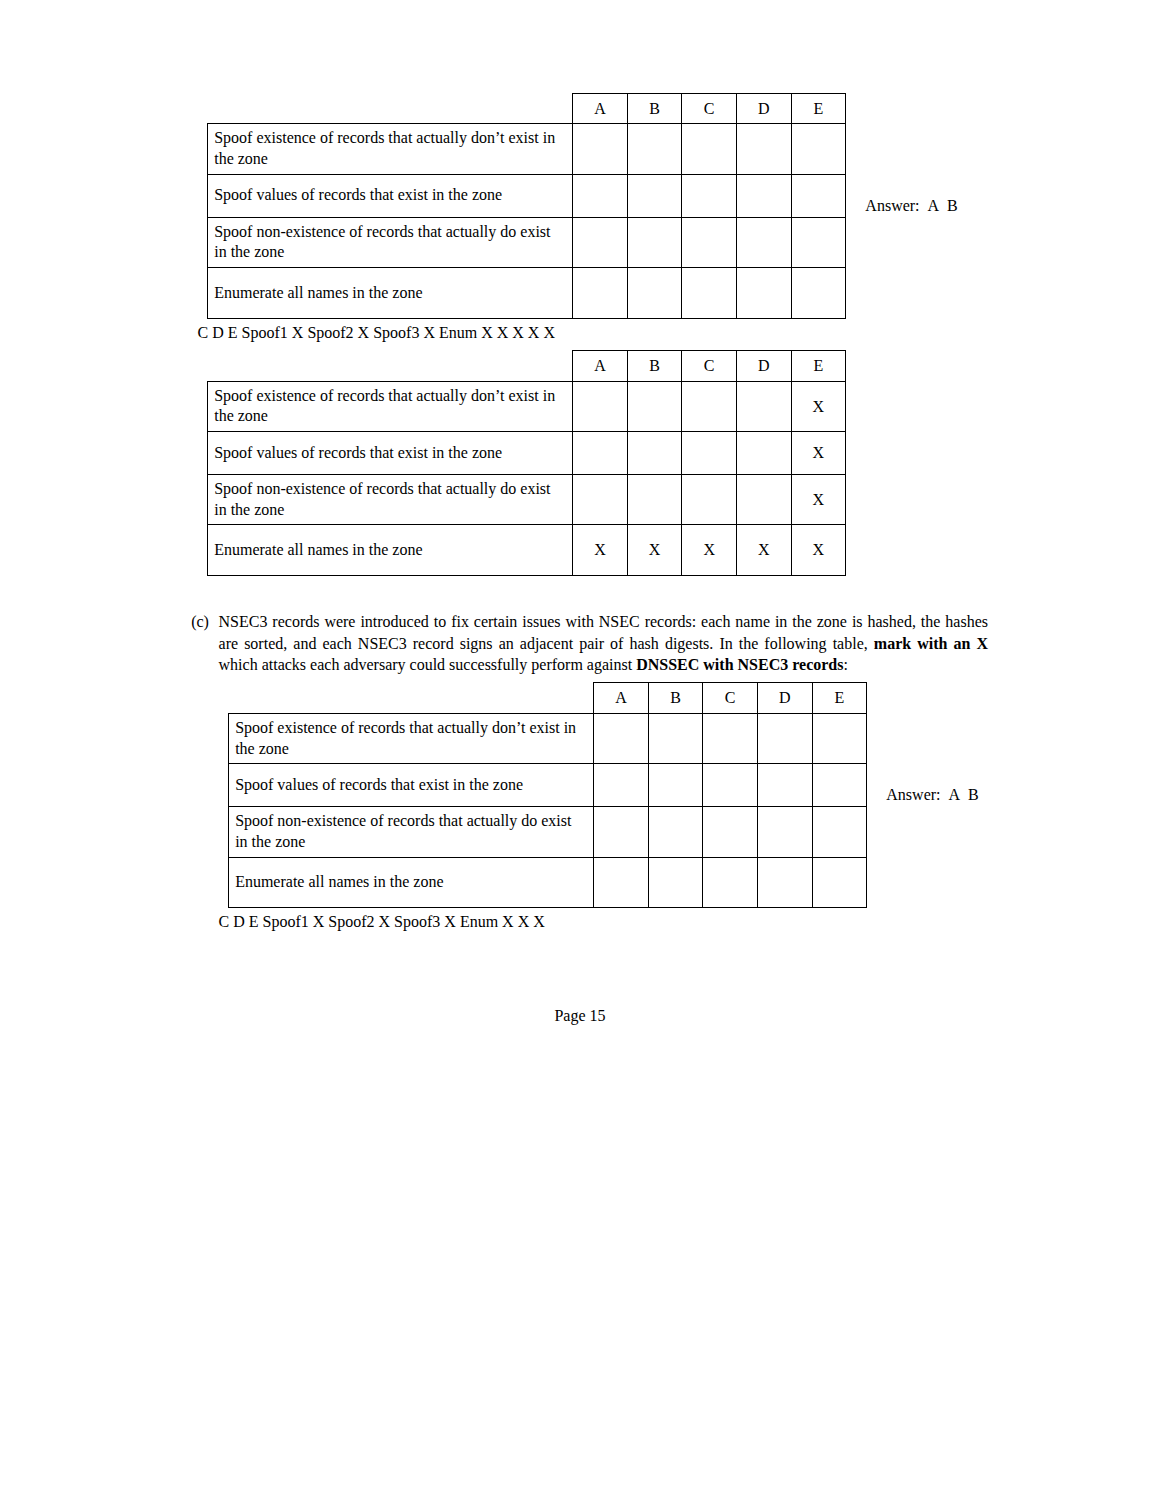| | A | B | C | D | E |
| Spoof existence of records that actually don’t exist in the zone | | | | | |
| Spoof values of records that exist in the zone | | | | | |
| Spoof non-existence of records that actually do exist in the zone | | | | | |
| Enumerate all names in the zone | | | | | |
Answer: A B
C D E Spoof1 X Spoof2 X Spoof3 X Enum X X X X X
| | A | B | C | D | E |
| Spoof existence of records that actually don’t exist in the zone | | | | | X |
| Spoof values of records that exist in the zone | | | | | X |
| Spoof non-existence of records that actually do exist in the zone | | | | | X |
| Enumerate all names in the zone | X | X | X | X | X |
(c)
NSEC3 records were introduced to fix certain issues with NSEC records: each name in the zone is hashed, the hashes are sorted, and each NSEC3 record signs an adjacent pair of hash digests. In the following table, mark with an X which attacks each adversary could successfully perform against DNSSEC with NSEC3 records:
| | A | B | C | D | E |
| Spoof existence of records that actually don’t exist in the zone | | | | | |
| Spoof values of records that exist in the zone | | | | | |
| Spoof non-existence of records that actually do exist in the zone | | | | | |
| Enumerate all names in the zone | | | | | |
Answer: A B
C D E Spoof1 X Spoof2 X Spoof3 X Enum X X X
Page 15